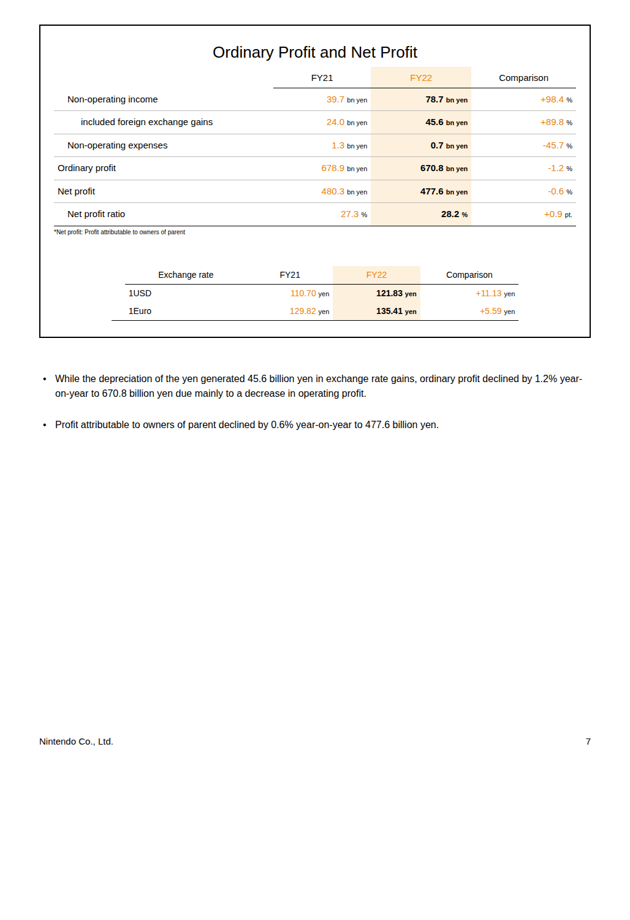Ordinary Profit and Net Profit
| | FY21 | FY22 | Comparison |
| --- | --- | --- | --- |
| Non-operating income | 39.7 bn yen | 78.7 bn yen | +98.4 % |
| included foreign exchange gains | 24.0 bn yen | 45.6 bn yen | +89.8 % |
| Non-operating expenses | 1.3 bn yen | 0.7 bn yen | -45.7 % |
| Ordinary profit | 678.9 bn yen | 670.8 bn yen | -1.2 % |
| Net profit | 480.3 bn yen | 477.6 bn yen | -0.6 % |
| Net profit ratio | 27.3 % | 28.2 % | +0.9 pt. |
*Net profit: Profit attributable to owners of parent
| | Exchange rate | FY21 | FY22 | Comparison |
| --- | --- | --- | --- | --- |
| | 1USD | 110.70 yen | 121.83 yen | +11.13 yen |
| | 1Euro | 129.82 yen | 135.41 yen | +5.59 yen |
While the depreciation of the yen generated 45.6 billion yen in exchange rate gains, ordinary profit declined by 1.2% year-on-year to 670.8 billion yen due mainly to a decrease in operating profit.
Profit attributable to owners of parent declined by 0.6% year-on-year to 477.6 billion yen.
Nintendo Co., Ltd. 7